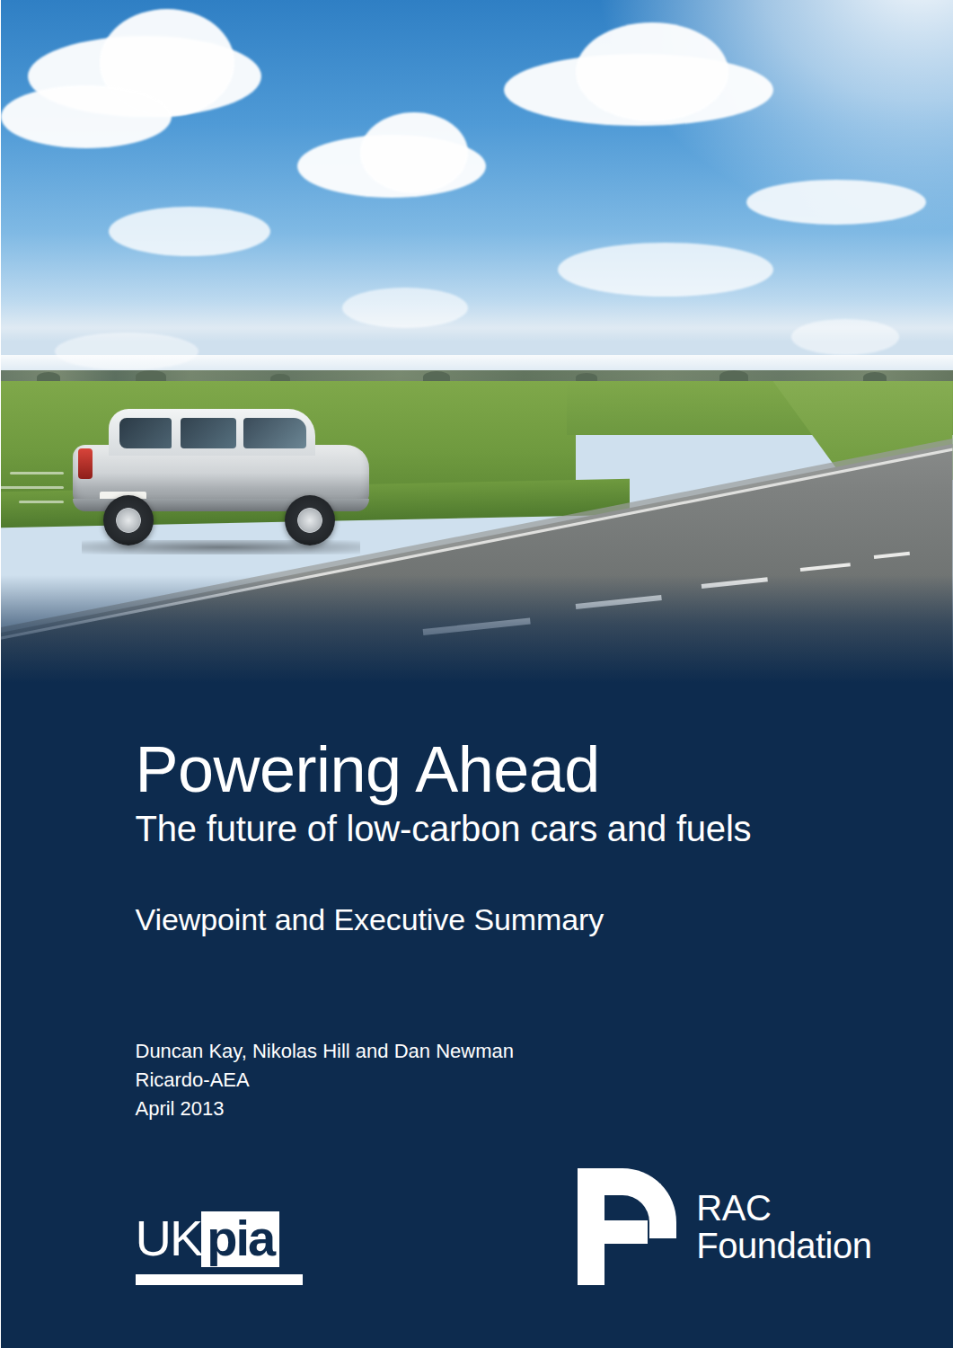Powering Ahead
The future of low-carbon cars and fuels
Viewpoint and Executive Summary
Duncan Kay, Nikolas Hill and Dan Newman
Ricardo-AEA
April 2013
UK pia
RAC
Foundation